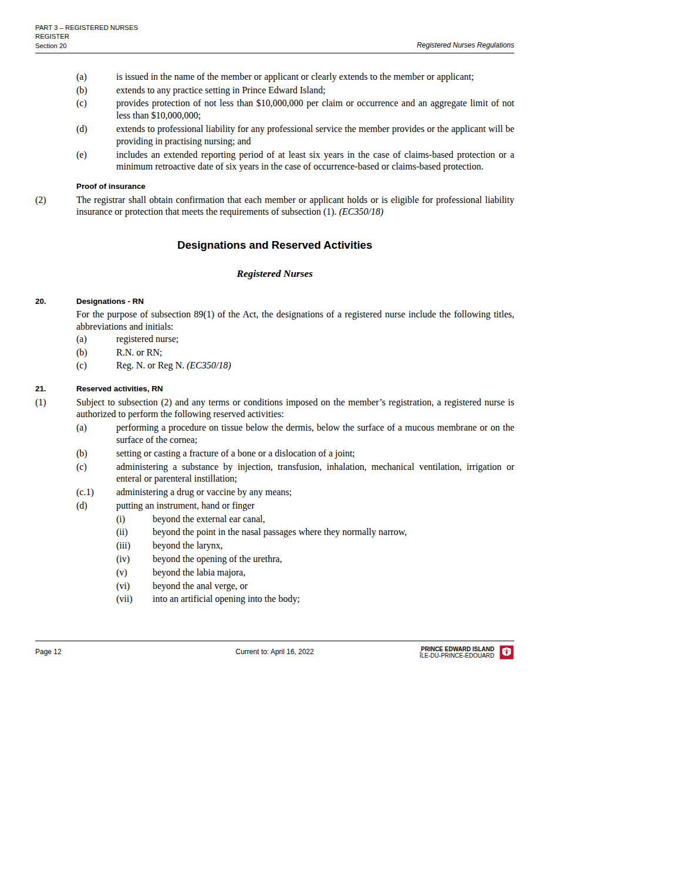PART 3 – REGISTERED NURSES
REGISTER
Section 20
Registered Nurses Regulations
(a)
is issued in the name of the member or applicant or clearly extends to the member or applicant;
(b)
extends to any practice setting in Prince Edward Island;
(c)
provides protection of not less than $10,000,000 per claim or occurrence and an aggregate limit of not less than $10,000,000;
(d)
extends to professional liability for any professional service the member provides or the applicant will be providing in practising nursing; and
(e)
includes an extended reporting period of at least six years in the case of claims-based protection or a minimum retroactive date of six years in the case of occurrence-based or claims-based protection.
Proof of insurance
(2)
The registrar shall obtain confirmation that each member or applicant holds or is eligible for professional liability insurance or protection that meets the requirements of subsection (1). (EC350/18)
Designations and Reserved Activities
Registered Nurses
20.
Designations - RN
For the purpose of subsection 89(1) of the Act, the designations of a registered nurse include the following titles, abbreviations and initials:
(a)
registered nurse;
(b)
R.N. or RN;
(c)
Reg. N. or Reg N. (EC350/18)
21.
Reserved activities, RN
(1)
Subject to subsection (2) and any terms or conditions imposed on the member’s registration, a registered nurse is authorized to perform the following reserved activities:
(a)
performing a procedure on tissue below the dermis, below the surface of a mucous membrane or on the surface of the cornea;
(b)
setting or casting a fracture of a bone or a dislocation of a joint;
(c)
administering a substance by injection, transfusion, inhalation, mechanical ventilation, irrigation or enteral or parenteral instillation;
(c.1)
administering a drug or vaccine by any means;
(d)
putting an instrument, hand or finger
(i)
beyond the external ear canal,
(ii)
beyond the point in the nasal passages where they normally narrow,
(iii)
beyond the larynx,
(iv)
beyond the opening of the urethra,
(v)
beyond the labia majora,
(vi)
beyond the anal verge, or
(vii)
into an artificial opening into the body;
Page 12
Current to: April 16, 2022
PRINCE EDWARD ISLAND
ÎLE-DU-PRINCE-ÉDOUARD